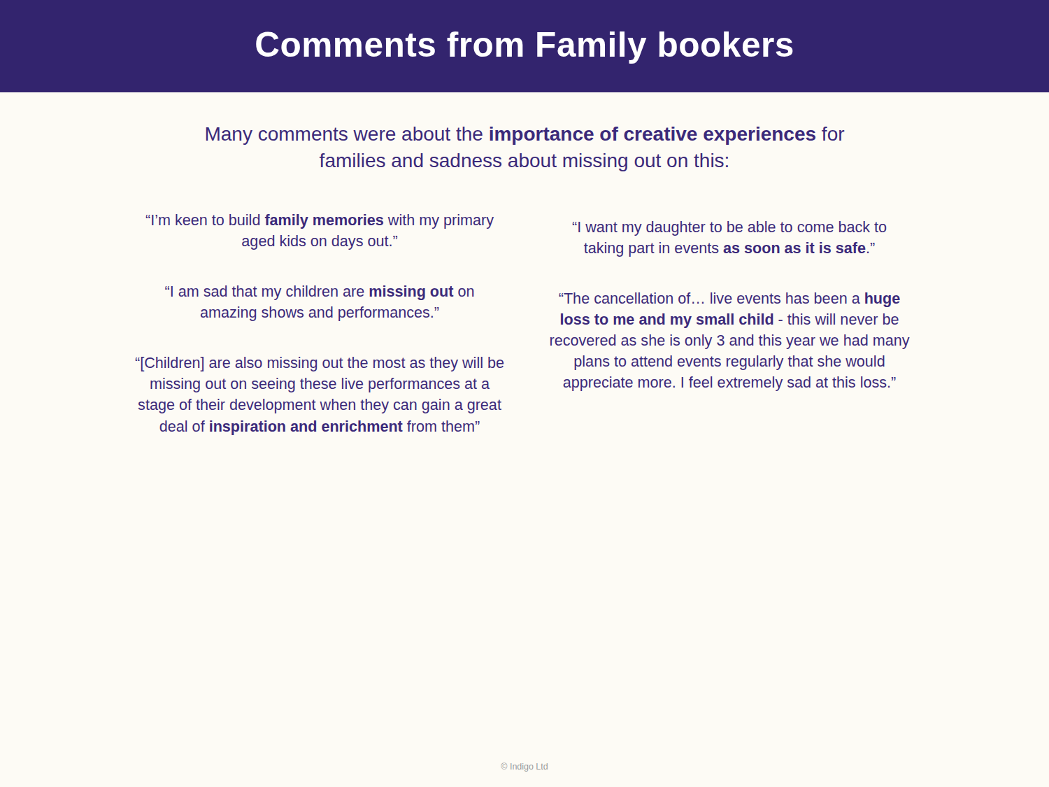Comments from Family bookers
Many comments were about the importance of creative experiences for families and sadness about missing out on this:
“I’m keen to build family memories with my primary aged kids on days out.”
“I am sad that my children are missing out on amazing shows and performances.”
“[Children] are also missing out the most as they will be missing out on seeing these live performances at a stage of their development when they can gain a great deal of inspiration and enrichment from them”
“I want my daughter to be able to come back to taking part in events as soon as it is safe.”
“The cancellation of… live events has been a huge loss to me and my small child - this will never be recovered as she is only 3 and this year we had many plans to attend events regularly that she would appreciate more. I feel extremely sad at this loss.”
© Indigo Ltd